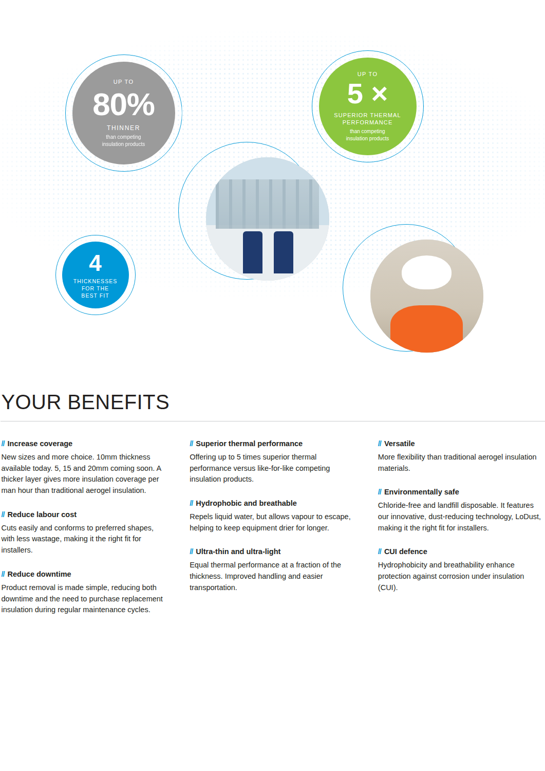up to 80% thinner than competing
insulation products
up to 5 × superior thermal
performance than competing
insulation products
4 thicknesses
for the
best fit
YOUR BENEFITS
//Increase coverage
New sizes and more choice. 10mm thickness available today. 5, 15 and 20mm coming soon. A thicker layer gives more insulation coverage per man hour than traditional aerogel insulation.
//Reduce labour cost
Cuts easily and conforms to preferred shapes, with less wastage, making it the right fit for installers.
//Reduce downtime
Product removal is made simple, reducing both downtime and the need to purchase replacement insulation during regular maintenance cycles.
//Superior thermal performance
Offering up to 5 times superior thermal performance versus like-for-like competing insulation products.
//Hydrophobic and breathable
Repels liquid water, but allows vapour to escape, helping to keep equipment drier for longer.
//Ultra-thin and ultra-light
Equal thermal performance at a fraction of the thickness. Improved handling and easier transportation.
//Versatile
More flexibility than traditional aerogel insulation materials.
//Environmentally safe
Chloride-free and landfill disposable. It features our innovative, dust-reducing technology, LoDust, making it the right fit for installers.
//CUI defence
Hydrophobicity and breathability enhance protection against corrosion under insulation (CUI).